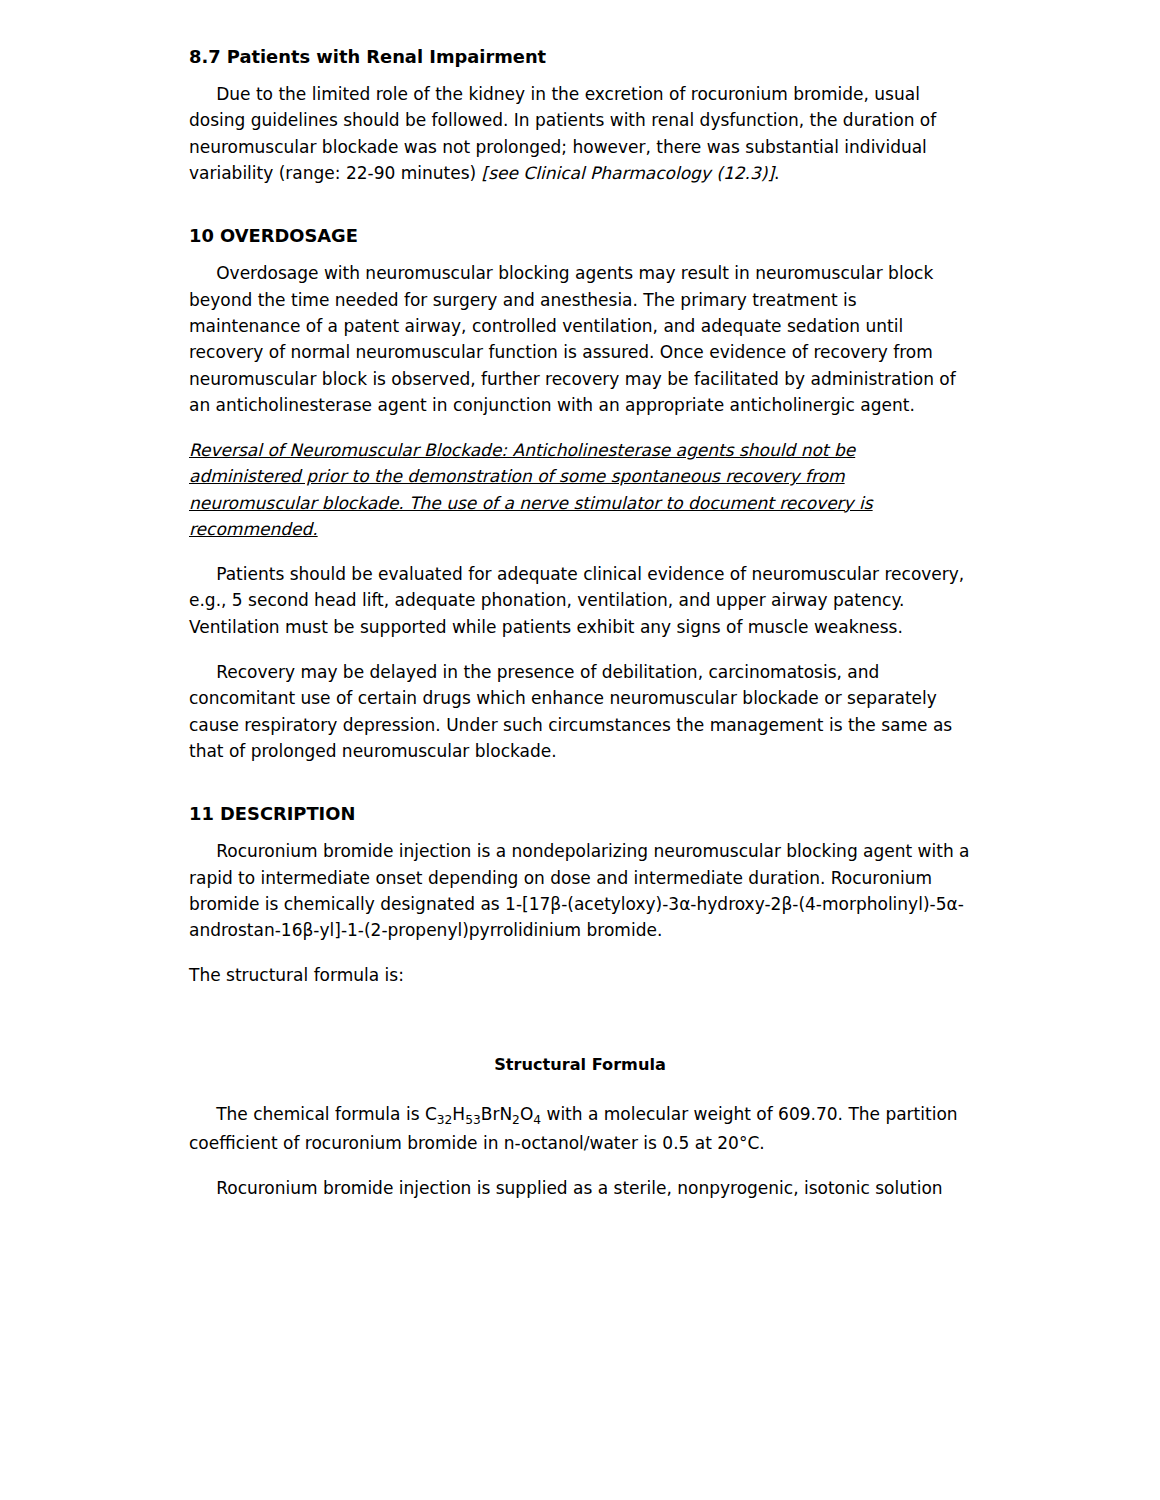8.7 Patients with Renal Impairment
Due to the limited role of the kidney in the excretion of rocuronium bromide, usual dosing guidelines should be followed. In patients with renal dysfunction, the duration of neuromuscular blockade was not prolonged; however, there was substantial individual variability (range: 22-90 minutes) [see Clinical Pharmacology (12.3)].
10 OVERDOSAGE
Overdosage with neuromuscular blocking agents may result in neuromuscular block beyond the time needed for surgery and anesthesia. The primary treatment is maintenance of a patent airway, controlled ventilation, and adequate sedation until recovery of normal neuromuscular function is assured. Once evidence of recovery from neuromuscular block is observed, further recovery may be facilitated by administration of an anticholinesterase agent in conjunction with an appropriate anticholinergic agent.
Reversal of Neuromuscular Blockade: Anticholinesterase agents should not be administered prior to the demonstration of some spontaneous recovery from neuromuscular blockade. The use of a nerve stimulator to document recovery is recommended.
Patients should be evaluated for adequate clinical evidence of neuromuscular recovery, e.g., 5 second head lift, adequate phonation, ventilation, and upper airway patency. Ventilation must be supported while patients exhibit any signs of muscle weakness.
Recovery may be delayed in the presence of debilitation, carcinomatosis, and concomitant use of certain drugs which enhance neuromuscular blockade or separately cause respiratory depression. Under such circumstances the management is the same as that of prolonged neuromuscular blockade.
11 DESCRIPTION
Rocuronium bromide injection is a nondepolarizing neuromuscular blocking agent with a rapid to intermediate onset depending on dose and intermediate duration. Rocuronium bromide is chemically designated as 1-[17β-(acetyloxy)-3α-hydroxy-2β-(4-morpholinyl)-5α-androstan-16β-yl]-1-(2-propenyl)pyrrolidinium bromide.
The structural formula is:
Structural Formula
The chemical formula is C32H53BrN2O4 with a molecular weight of 609.70. The partition coefficient of rocuronium bromide in n-octanol/water is 0.5 at 20°C.
Rocuronium bromide injection is supplied as a sterile, nonpyrogenic, isotonic solution